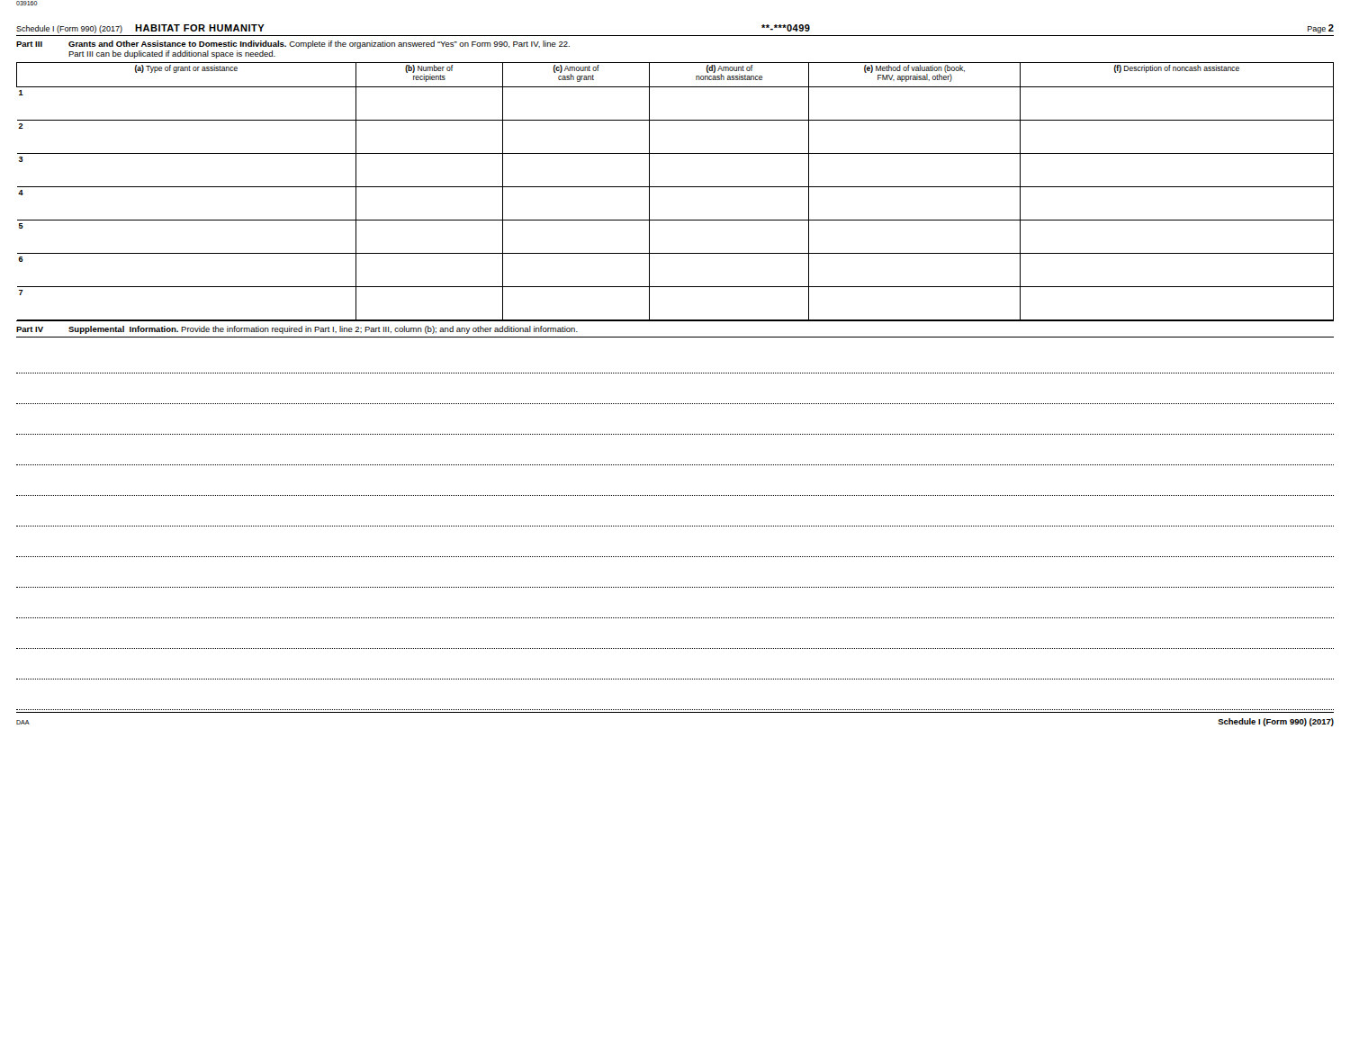039160
Schedule I (Form 990) (2017) HABITAT FOR HUMANITY **-***0499 Page 2
Part III
Grants and Other Assistance to Domestic Individuals. Complete if the organization answered “Yes” on Form 990, Part IV, line 22.
Part III can be duplicated if additional space is needed.
| (a) Type of grant or assistance | (b) Number of recipients | (c) Amount of cash grant | (d) Amount of noncash assistance | (e) Method of valuation (book, FMV, appraisal, other) | (f) Description of noncash assistance |
| --- | --- | --- | --- | --- | --- |
| 1 | | | | | |
| 2 | | | | | |
| 3 | | | | | |
| 4 | | | | | |
| 5 | | | | | |
| 6 | | | | | |
| 7 | | | | | |
Part IV
Supplemental Information. Provide the information required in Part I, line 2; Part III, column (b); and any other additional information.
DAA Schedule I (Form 990) (2017)